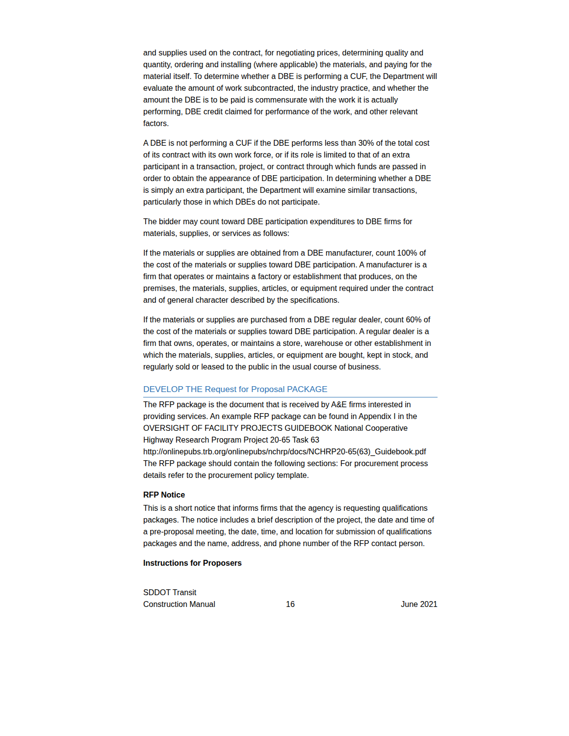and supplies used on the contract, for negotiating prices, determining quality and quantity, ordering and installing (where applicable) the materials, and paying for the material itself. To determine whether a DBE is performing a CUF, the Department will evaluate the amount of work subcontracted, the industry practice, and whether the amount the DBE is to be paid is commensurate with the work it is actually performing, DBE credit claimed for performance of the work, and other relevant factors.
A DBE is not performing a CUF if the DBE performs less than 30% of the total cost of its contract with its own work force, or if its role is limited to that of an extra participant in a transaction, project, or contract through which funds are passed in order to obtain the appearance of DBE participation. In determining whether a DBE is simply an extra participant, the Department will examine similar transactions, particularly those in which DBEs do not participate.
The bidder may count toward DBE participation expenditures to DBE firms for materials, supplies, or services as follows:
If the materials or supplies are obtained from a DBE manufacturer, count 100% of the cost of the materials or supplies toward DBE participation. A manufacturer is a firm that operates or maintains a factory or establishment that produces, on the premises, the materials, supplies, articles, or equipment required under the contract and of general character described by the specifications.
If the materials or supplies are purchased from a DBE regular dealer, count 60% of the cost of the materials or supplies toward DBE participation. A regular dealer is a firm that owns, operates, or maintains a store, warehouse or other establishment in which the materials, supplies, articles, or equipment are bought, kept in stock, and regularly sold or leased to the public in the usual course of business.
DEVELOP THE Request for Proposal PACKAGE
The RFP package is the document that is received by A&E firms interested in providing services. An example RFP package can be found in Appendix I in the OVERSIGHT OF FACILITY PROJECTS GUIDEBOOK National Cooperative Highway Research Program Project 20-65 Task 63 http://onlinepubs.trb.org/onlinepubs/nchrp/docs/NCHRP20-65(63)_Guidebook.pdf The RFP package should contain the following sections: For procurement process details refer to the procurement policy template.
RFP Notice
This is a short notice that informs firms that the agency is requesting qualifications packages. The notice includes a brief description of the project, the date and time of a pre-proposal meeting, the date, time, and location for submission of qualifications packages and the name, address, and phone number of the RFP contact person.
Instructions for Proposers
SDDOT Transit Construction Manual
16
June 2021